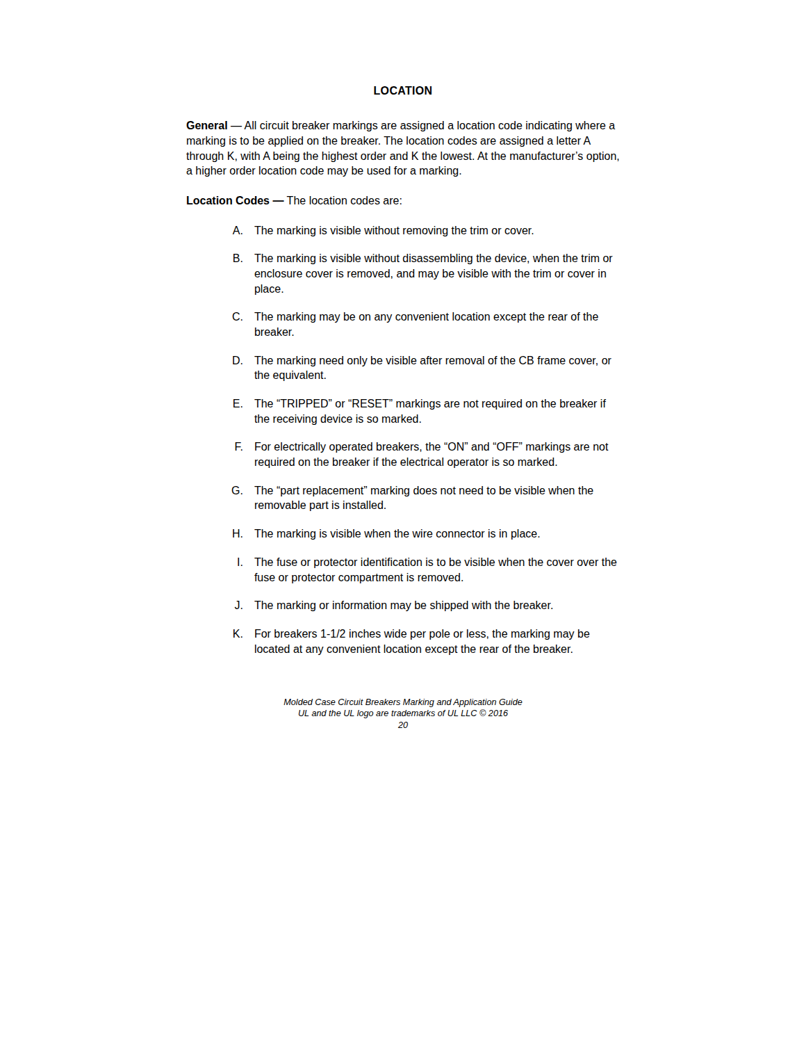LOCATION
General — All circuit breaker markings are assigned a location code indicating where a marking is to be applied on the breaker. The location codes are assigned a letter A through K, with A being the highest order and K the lowest. At the manufacturer’s option, a higher order location code may be used for a marking.
Location Codes — The location codes are:
The marking is visible without removing the trim or cover.
The marking is visible without disassembling the device, when the trim or enclosure cover is removed, and may be visible with the trim or cover in place.
The marking may be on any convenient location except the rear of the breaker.
The marking need only be visible after removal of the CB frame cover, or the equivalent.
The “TRIPPED” or “RESET” markings are not required on the breaker if the receiving device is so marked.
For electrically operated breakers, the “ON” and “OFF” markings are not required on the breaker if the electrical operator is so marked.
The “part replacement” marking does not need to be visible when the removable part is installed.
The marking is visible when the wire connector is in place.
The fuse or protector identification is to be visible when the cover over the fuse or protector compartment is removed.
The marking or information may be shipped with the breaker.
For breakers 1-1/2 inches wide per pole or less, the marking may be located at any convenient location except the rear of the breaker.
Molded Case Circuit Breakers Marking and Application Guide
UL and the UL logo are trademarks of UL LLC © 2016
20